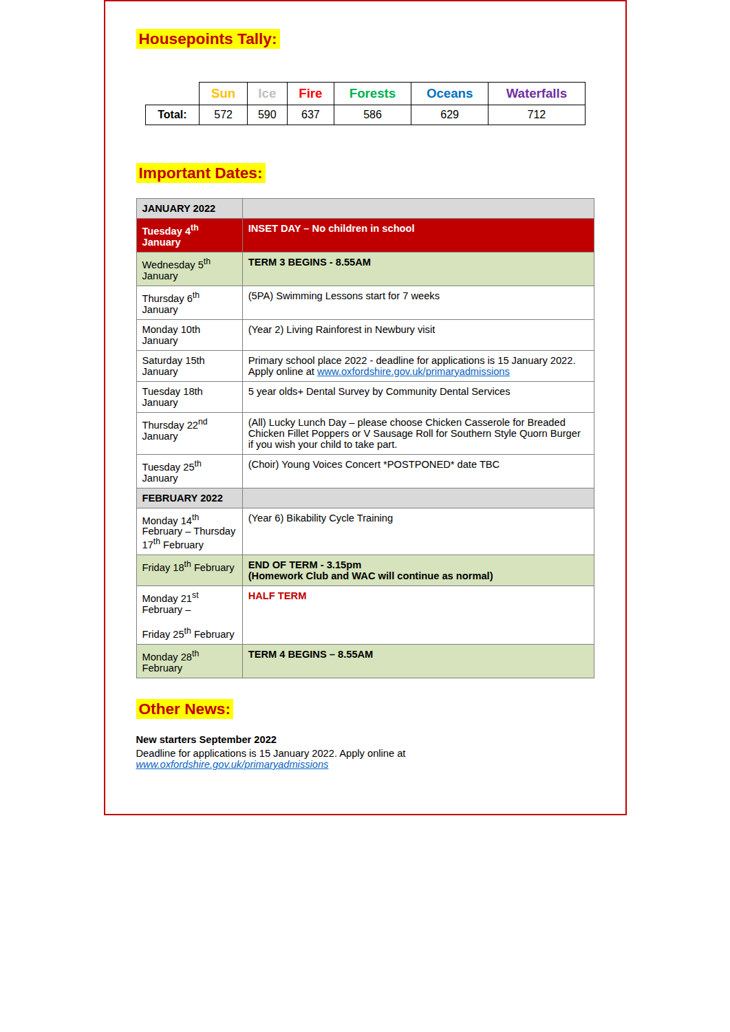Housepoints Tally:
| | Sun | Ice | Fire | Forests | Oceans | Waterfalls |
| Total: | 572 | 590 | 637 | 586 | 629 | 712 |
Important Dates:
| JANUARY 2022 | |
| Tuesday 4 th January | INSET DAY – No children in school |
| Wednesday 5 th January | TERM 3 BEGINS - 8.55AM |
| Thursday 6 th January | (5PA) Swimming Lessons start for 7 weeks |
| Monday 10th January | (Year 2) Living Rainforest in Newbury visit |
| Saturday 15th January | Primary school place 2022 - deadline for applications is 15 January 2022. Apply online at www.oxfordshire.gov.uk/primaryadmissions |
| Tuesday 18th January | 5 year olds+ Dental Survey by Community Dental Services |
| Thursday 22 nd January | (All) Lucky Lunch Day – please choose Chicken Casserole for Breaded Chicken Fillet Poppers or V Sausage Roll for Southern Style Quorn Burger if you wish your child to take part. |
| Tuesday 25 th January | (Choir) Young Voices Concert *POSTPONED* date TBC |
| FEBRUARY 2022 | |
| Monday 14 th February – Thursday 17 th February | (Year 6) Bikability Cycle Training |
| Friday 18 th February | END OF TERM - 3.15pm (Homework Club and WAC will continue as normal) |
| Monday 21 st February – Friday 25 th February | HALF TERM |
| Monday 28 th February | TERM 4 BEGINS – 8.55AM |
Other News:
New starters September 2022
Deadline for applications is 15 January 2022. Apply online at www.oxfordshire.gov.uk/primaryadmissions